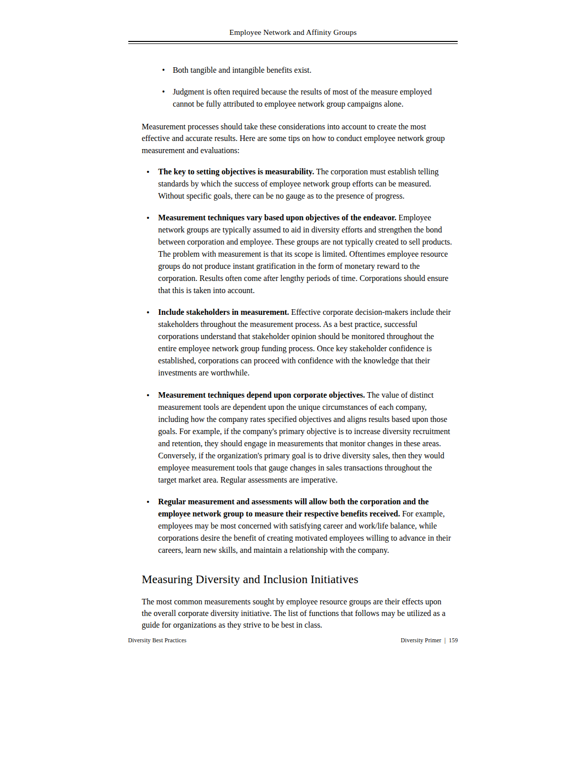Employee Network and Affinity Groups
Both tangible and intangible benefits exist.
Judgment is often required because the results of most of the measure employed cannot be fully attributed to employee network group campaigns alone.
Measurement processes should take these considerations into account to create the most effective and accurate results. Here are some tips on how to conduct employee network group measurement and evaluations:
The key to setting objectives is measurability. The corporation must establish telling standards by which the success of employee network group efforts can be measured. Without specific goals, there can be no gauge as to the presence of progress.
Measurement techniques vary based upon objectives of the endeavor. Employee network groups are typically assumed to aid in diversity efforts and strengthen the bond between corporation and employee. These groups are not typically created to sell products. The problem with measurement is that its scope is limited. Oftentimes employee resource groups do not produce instant gratification in the form of monetary reward to the corporation. Results often come after lengthy periods of time. Corporations should ensure that this is taken into account.
Include stakeholders in measurement. Effective corporate decision-makers include their stakeholders throughout the measurement process. As a best practice, successful corporations understand that stakeholder opinion should be monitored throughout the entire employee network group funding process. Once key stakeholder confidence is established, corporations can proceed with confidence with the knowledge that their investments are worthwhile.
Measurement techniques depend upon corporate objectives. The value of distinct measurement tools are dependent upon the unique circumstances of each company, including how the company rates specified objectives and aligns results based upon those goals. For example, if the company's primary objective is to increase diversity recruitment and retention, they should engage in measurements that monitor changes in these areas. Conversely, if the organization's primary goal is to drive diversity sales, then they would employee measurement tools that gauge changes in sales transactions throughout the target market area. Regular assessments are imperative.
Regular measurement and assessments will allow both the corporation and the employee network group to measure their respective benefits received. For example, employees may be most concerned with satisfying career and work/life balance, while corporations desire the benefit of creating motivated employees willing to advance in their careers, learn new skills, and maintain a relationship with the company.
Measuring Diversity and Inclusion Initiatives
The most common measurements sought by employee resource groups are their effects upon the overall corporate diversity initiative. The list of functions that follows may be utilized as a guide for organizations as they strive to be best in class.
Diversity Best Practices Diversity Primer | 159